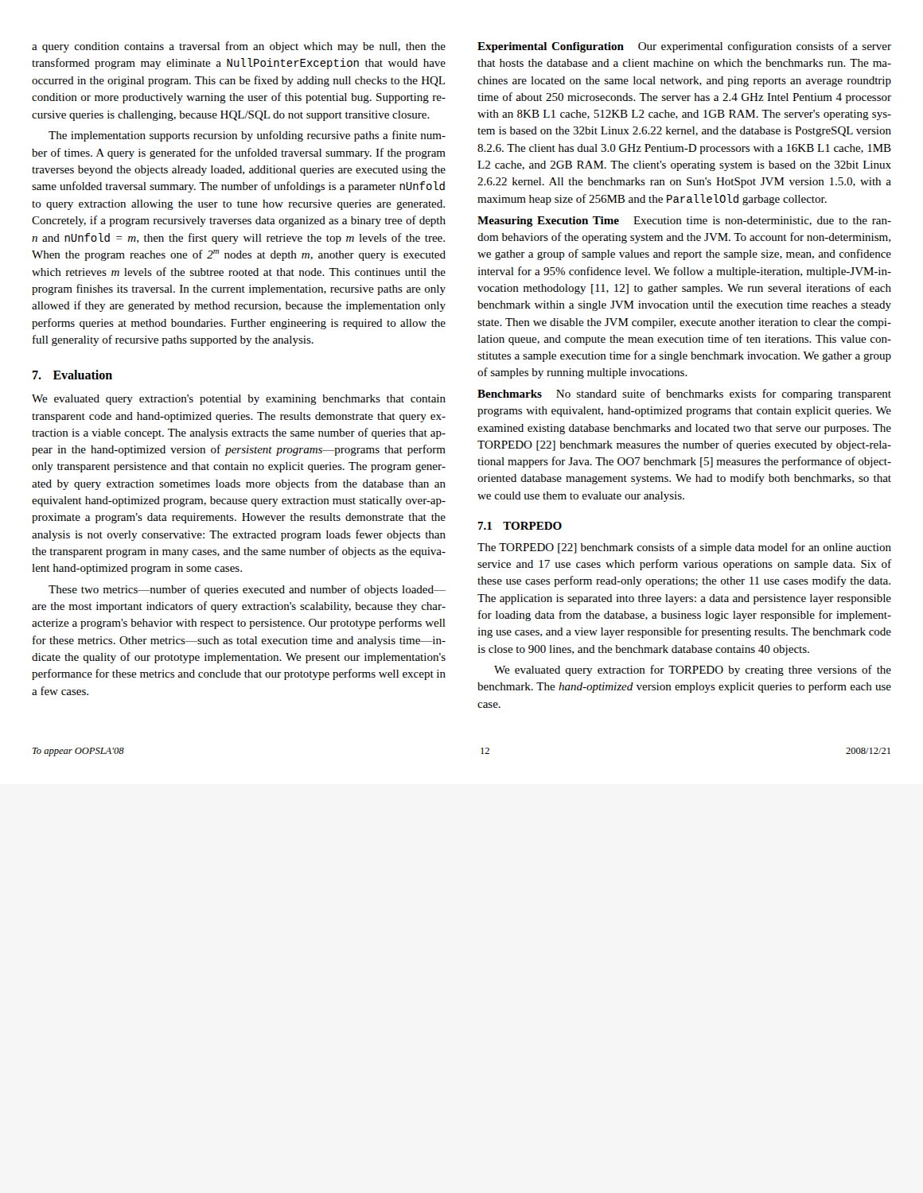a query condition contains a traversal from an object which may be null, then the transformed program may eliminate a NullPointerException that would have occurred in the original program. This can be fixed by adding null checks to the HQL condition or more productively warning the user of this potential bug. Supporting recursive queries is challenging, because HQL/SQL do not support transitive closure.
The implementation supports recursion by unfolding recursive paths a finite number of times. A query is generated for the unfolded traversal summary. If the program traverses beyond the objects already loaded, additional queries are executed using the same unfolded traversal summary. The number of unfoldings is a parameter nUnfold to query extraction allowing the user to tune how recursive queries are generated. Concretely, if a program recursively traverses data organized as a binary tree of depth n and nUnfold = m, then the first query will retrieve the top m levels of the tree. When the program reaches one of 2m nodes at depth m, another query is executed which retrieves m levels of the subtree rooted at that node. This continues until the program finishes its traversal. In the current implementation, recursive paths are only allowed if they are generated by method recursion, because the implementation only performs queries at method boundaries. Further engineering is required to allow the full generality of recursive paths supported by the analysis.
7. Evaluation
We evaluated query extraction's potential by examining benchmarks that contain transparent code and hand-optimized queries. The results demonstrate that query extraction is a viable concept. The analysis extracts the same number of queries that appear in the hand-optimized version of persistent programs—programs that perform only transparent persistence and that contain no explicit queries. The program generated by query extraction sometimes loads more objects from the database than an equivalent hand-optimized program, because query extraction must statically over-approximate a program's data requirements. However the results demonstrate that the analysis is not overly conservative: The extracted program loads fewer objects than the transparent program in many cases, and the same number of objects as the equivalent hand-optimized program in some cases.
These two metrics—number of queries executed and number of objects loaded—are the most important indicators of query extraction's scalability, because they characterize a program's behavior with respect to persistence. Our prototype performs well for these metrics. Other metrics—such as total execution time and analysis time—indicate the quality of our prototype implementation. We present our implementation's performance for these metrics and conclude that our prototype performs well except in a few cases.
Experimental Configuration Our experimental configuration consists of a server that hosts the database and a client machine on which the benchmarks run. The machines are located on the same local network, and ping reports an average roundtrip time of about 250 microseconds. The server has a 2.4 GHz Intel Pentium 4 processor with an 8KB L1 cache, 512KB L2 cache, and 1GB RAM. The server's operating system is based on the 32bit Linux 2.6.22 kernel, and the database is PostgreSQL version 8.2.6. The client has dual 3.0 GHz Pentium-D processors with a 16KB L1 cache, 1MB L2 cache, and 2GB RAM. The client's operating system is based on the 32bit Linux 2.6.22 kernel. All the benchmarks ran on Sun's HotSpot JVM version 1.5.0, with a maximum heap size of 256MB and the ParallelOld garbage collector.
Measuring Execution Time Execution time is non-deterministic, due to the random behaviors of the operating system and the JVM. To account for non-determinism, we gather a group of sample values and report the sample size, mean, and confidence interval for a 95% confidence level. We follow a multiple-iteration, multiple-JVM-invocation methodology [11, 12] to gather samples. We run several iterations of each benchmark within a single JVM invocation until the execution time reaches a steady state. Then we disable the JVM compiler, execute another iteration to clear the compilation queue, and compute the mean execution time of ten iterations. This value constitutes a sample execution time for a single benchmark invocation. We gather a group of samples by running multiple invocations.
Benchmarks No standard suite of benchmarks exists for comparing transparent programs with equivalent, hand-optimized programs that contain explicit queries. We examined existing database benchmarks and located two that serve our purposes. The TORPEDO [22] benchmark measures the number of queries executed by object-relational mappers for Java. The OO7 benchmark [5] measures the performance of object-oriented database management systems. We had to modify both benchmarks, so that we could use them to evaluate our analysis.
7.1 TORPEDO
The TORPEDO [22] benchmark consists of a simple data model for an online auction service and 17 use cases which perform various operations on sample data. Six of these use cases perform read-only operations; the other 11 use cases modify the data. The application is separated into three layers: a data and persistence layer responsible for loading data from the database, a business logic layer responsible for implementing use cases, and a view layer responsible for presenting results. The benchmark code is close to 900 lines, and the benchmark database contains 40 objects.
We evaluated query extraction for TORPEDO by creating three versions of the benchmark. The hand-optimized version employs explicit queries to perform each use case.
To appear OOPSLA'08
12
2008/12/21